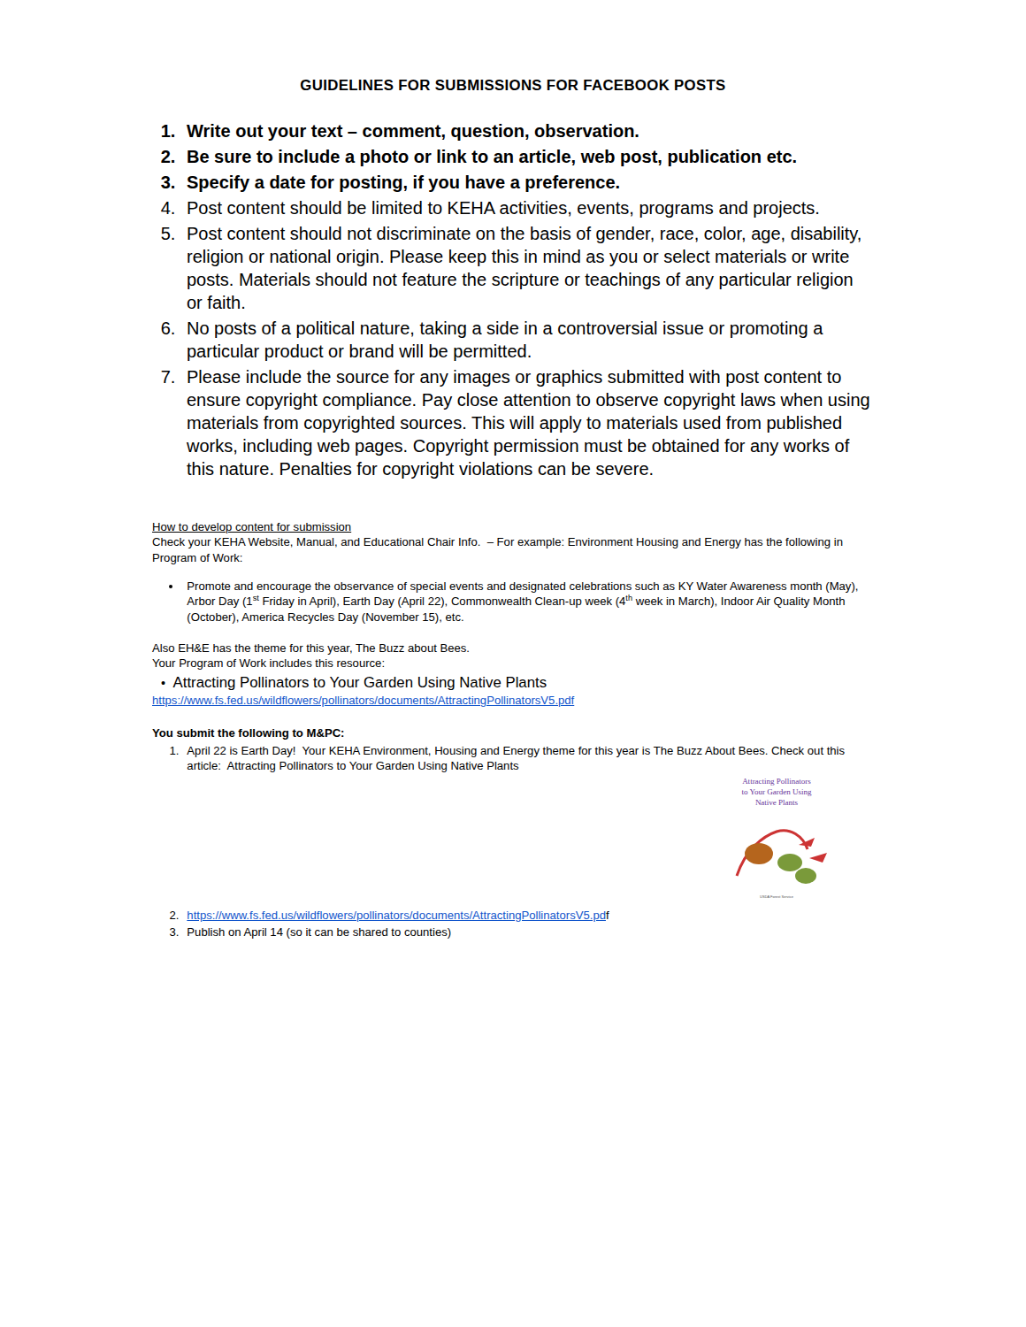GUIDELINES FOR SUBMISSIONS FOR FACEBOOK POSTS
Write out your text – comment, question, observation.
Be sure to include a photo or link to an article, web post, publication etc.
Specify a date for posting, if you have a preference.
Post content should be limited to KEHA activities, events, programs and projects.
Post content should not discriminate on the basis of gender, race, color, age, disability, religion or national origin. Please keep this in mind as you or select materials or write posts. Materials should not feature the scripture or teachings of any particular religion or faith.
No posts of a political nature, taking a side in a controversial issue or promoting a particular product or brand will be permitted.
Please include the source for any images or graphics submitted with post content to ensure copyright compliance. Pay close attention to observe copyright laws when using materials from copyrighted sources. This will apply to materials used from published works, including web pages. Copyright permission must be obtained for any works of this nature. Penalties for copyright violations can be severe.
How to develop content for submission
Check your KEHA Website, Manual, and Educational Chair Info. – For example: Environment Housing and Energy has the following in Program of Work:
Promote and encourage the observance of special events and designated celebrations such as KY Water Awareness month (May), Arbor Day (1st Friday in April), Earth Day (April 22), Commonwealth Clean-up week (4th week in March), Indoor Air Quality Month (October), America Recycles Day (November 15), etc.
Also EH&E has the theme for this year, The Buzz about Bees.
Your Program of Work includes this resource:
• Attracting Pollinators to Your Garden Using Native Plants
https://www.fs.fed.us/wildflowers/pollinators/documents/AttractingPollinatorsV5.pdf
You submit the following to M&PC:
April 22 is Earth Day! Your KEHA Environment, Housing and Energy theme for this year is The Buzz About Bees. Check out this article: Attracting Pollinators to Your Garden Using Native Plants
https://www.fs.fed.us/wildflowers/pollinators/documents/AttractingPollinatorsV5.pdf
Publish on April 14 (so it can be shared to counties)